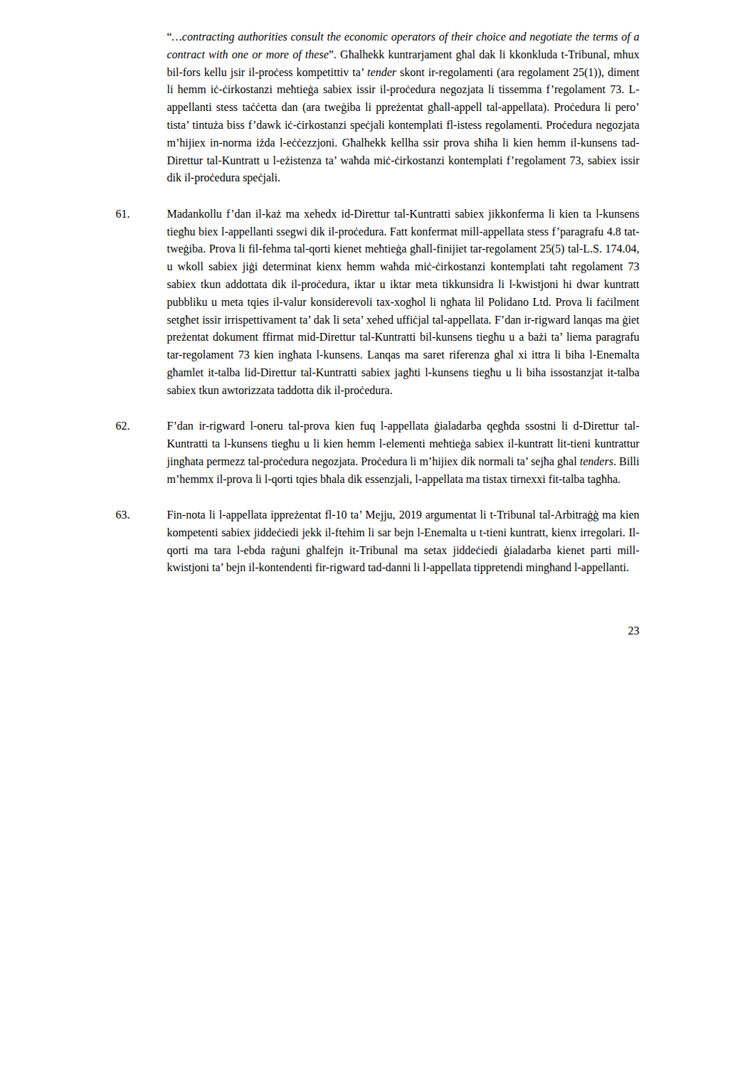“…contracting authorities consult the economic operators of their choice and negotiate the terms of a contract with one or more of these”. Għalhekk kuntrarjament għal dak li kkonkluda t-Tribunal, mhux bil-fors kellu jsir il-proċess kompetittiv ta’ tender skont ir-regolamenti (ara regolament 25(1)), diment li hemm iċ-ċirkostanzi meħtieġa sabiex issir il-proċedura negozjata li tissemma f’regolament 73. L-appellanti stess taċċetta dan (ara tweġiba li ppreżentat għall-appell tal-appellata). Proċedura li pero’ tista’ tintuża biss f’dawk iċ-ċirkostanzi speċjali kontemplati fl-istess regolamenti. Proċedura negozjata m’hijiex in-norma iżda l-eċċezzjoni. Għalhekk kellha ssir prova sħiħa li kien hemm il-kunsens tad-Direttur tal-Kuntratt u l-eżistenza ta’ waħda miċ-ċirkostanzi kontemplati f’regolament 73, sabiex issir dik il-proċedura speċjali.
Madankollu f’dan il-każ ma xehedx id-Direttur tal-Kuntratti sabiex jikkonferma li kien ta l-kunsens tiegħu biex l-appellanti ssegwi dik il-proċedura. Fatt konfermat mill-appellata stess f’paragrafu 4.8 tat-tweġiba. Prova li fil-fehma tal-qorti kienet meħtieġa għall-finijiet tar-regolament 25(5) tal-L.S. 174.04, u wkoll sabiex jiġi determinat kienx hemm waħda miċ-ċirkostanzi kontemplati taħt regolament 73 sabiex tkun addottata dik il-proċedura, iktar u iktar meta tikkunsidra li l-kwistjoni hi dwar kuntratt pubbliku u meta tqies il-valur konsiderevoli tax-xogħol li ngħata lil Polidano Ltd. Prova li faċilment setgħet issir irrispettivament ta’ dak li seta’ xehed uffiċjal tal-appellata. F’dan ir-rigward lanqas ma ġiet preżentat dokument ffirmat mid-Direttur tal-Kuntratti bil-kunsens tiegħu u a bażi ta’ liema paragrafu tar-regolament 73 kien ingħata l-kunsens. Lanqas ma saret riferenza għal xi ittra li biha l-Enemalta għamlet it-talba lid-Direttur tal-Kuntratti sabiex jagħti l-kunsens tiegħu u li biha issostanzjat it-talba sabiex tkun awtorizzata taddotta dik il-proċedura.
F’dan ir-rigward l-oneru tal-prova kien fuq l-appellata ġialadarba qegħda ssostni li d-Direttur tal-Kuntratti ta l-kunsens tiegħu u li kien hemm l-elementi meħtieġa sabiex il-kuntratt lit-tieni kuntrattur jingħata permezz tal-proċedura negozjata. Proċedura li m’hijiex dik normali ta’ sejħa għal tenders. Billi m’hemmx il-prova li l-qorti tqies bħala dik essenzjali, l-appellata ma tistax tirnexxi fit-talba tagħha.
Fin-nota li l-appellata ippreżentat fl-10 ta’ Mejju, 2019 argumentat li t-Tribunal tal-Arbitraġġ ma kien kompetenti sabiex jiddeċiedi jekk il-ftehim li sar bejn l-Enemalta u t-tieni kuntratt, kienx irregolari. Il-qorti ma tara l-ebda raġuni għalfejn it-Tribunal ma setax jiddeċiedi ġialadarba kienet parti mill-kwistjoni ta’ bejn il-kontendenti fir-rigward tad-danni li l-appellata tippretendi mingħand l-appellanti.
23